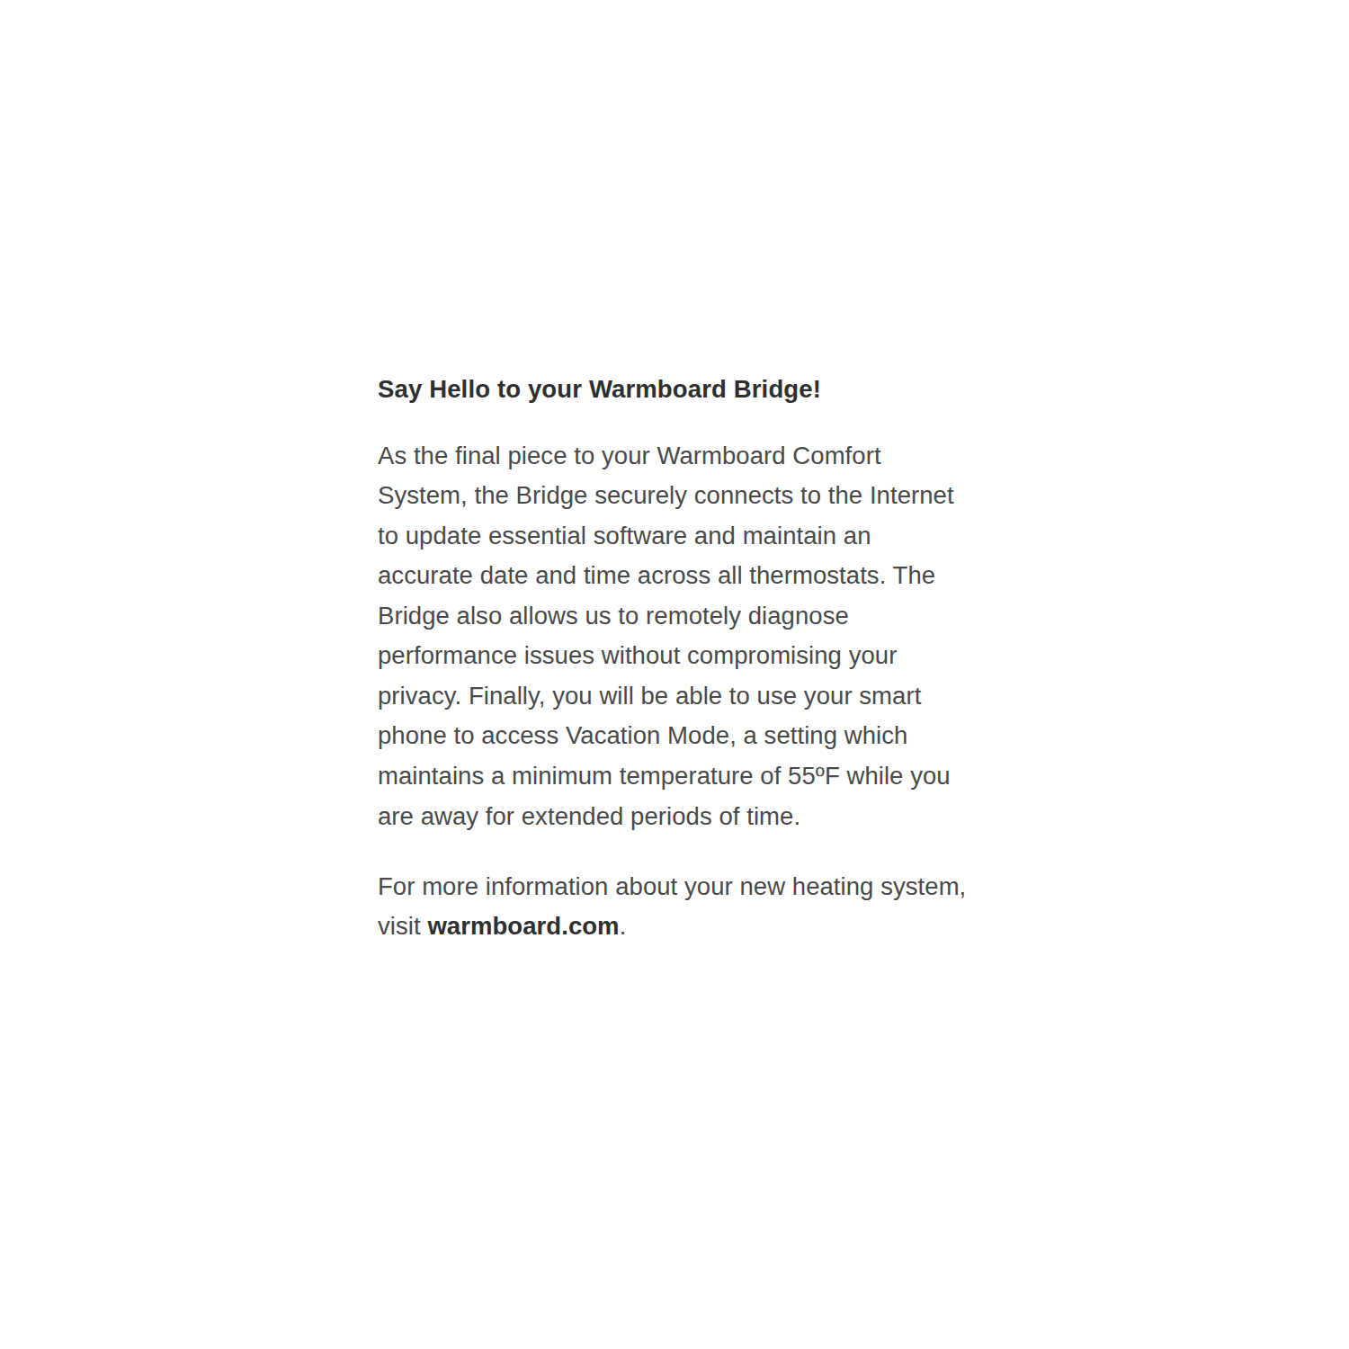Say Hello to your Warmboard Bridge!
As the final piece to your Warmboard Comfort System, the Bridge securely connects to the Internet to update essential software and maintain an accurate date and time across all thermostats. The Bridge also allows us to remotely diagnose performance issues without compromising your privacy. Finally, you will be able to use your smart phone to access Vacation Mode, a setting which maintains a minimum temperature of 55ºF while you are away for extended periods of time.
For more information about your new heating system, visit warmboard.com.